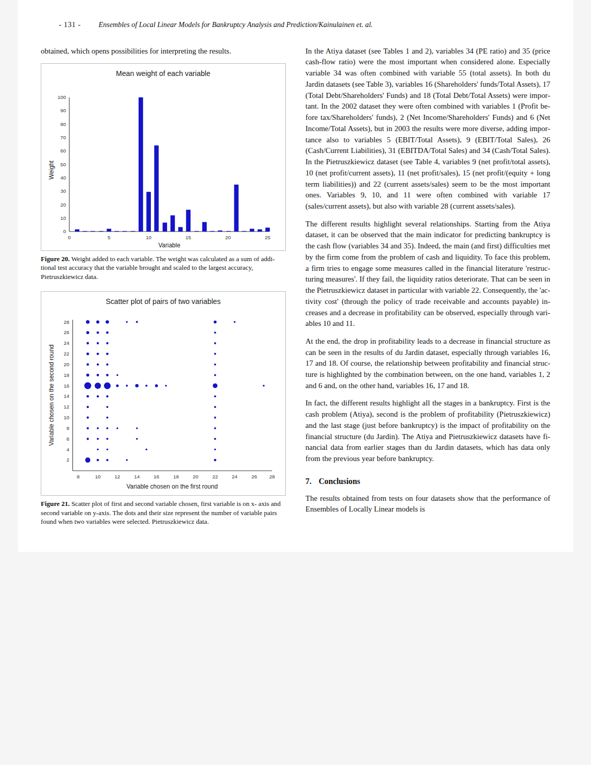- 131 - Ensembles of Local Linear Models for Bankruptcy Analysis and Prediction/Kainulainen et. al.
obtained, which opens possibilities for interpreting the results.
Mean weight of each variable
100 90 80 70 60 50 40 30 20 10 0 0 5 10 15 20 25 Weight Variable
Figure 20. Weight added to each variable. The weight was calculated as a sum of additional test accuracy that the variable brought and scaled to the largest accuracy, Pietruszkiewicz data.
Scatter plot of pairs of two variables
28 26 24 22 20 18 16 14 12 10 8 6 4 2 8 10 12 14 16 18 20 22 24 26 28 Variable chosen on the second round Variable chosen on the first round
Figure 21. Scatter plot of first and second variable chosen, first variable is on x- axis and second variable on y-axis. The dots and their size represent the number of variable pairs found when two variables were selected. Pietruszkiewicz data.
In the Atiya dataset (see Tables 1 and 2), variables 34 (PE ratio) and 35 (price cash-flow ratio) were the most important when considered alone. Especially variable 34 was often combined with variable 55 (total assets). In both du Jardin datasets (see Table 3), variables 16 (Shareholders' funds/Total Assets), 17 (Total Debt/Shareholders' Funds) and 18 (Total Debt/Total Assets) were important. In the 2002 dataset they were often combined with variables 1 (Profit before tax/Shareholders' funds), 2 (Net Income/Shareholders' Funds) and 6 (Net Income/Total Assets), but in 2003 the results were more diverse, adding importance also to variables 5 (EBIT/Total Assets), 9 (EBIT/Total Sales), 26 (Cash/Current Liabilities), 31 (EBITDA/Total Sales) and 34 (Cash/Total Sales). In the Pietruszkiewicz dataset (see Table 4, variables 9 (net profit/total assets), 10 (net profit/current assets), 11 (net profit/sales), 15 (net profit/(equity + long term liabilities)) and 22 (current assets/sales) seem to be the most important ones. Variables 9, 10, and 11 were often combined with variable 17 (sales/current assets), but also with variable 28 (current assets/sales).
The different results highlight several relationships. Starting from the Atiya dataset, it can be observed that the main indicator for predicting bankruptcy is the cash flow (variables 34 and 35). Indeed, the main (and first) difficulties met by the firm come from the problem of cash and liquidity. To face this problem, a firm tries to engage some measures called in the financial literature 'restructuring measures'. If they fail, the liquidity ratios deteriorate. That can be seen in the Pietruszkiewicz dataset in particular with variable 22. Consequently, the 'activity cost' (through the policy of trade receivable and accounts payable) increases and a decrease in profitability can be observed, especially through variables 10 and 11.
At the end, the drop in profitability leads to a decrease in financial structure as can be seen in the results of du Jardin dataset, especially through variables 16, 17 and 18. Of course, the relationship between profitability and financial structure is highlighted by the combination between, on the one hand, variables 1, 2 and 6 and, on the other hand, variables 16, 17 and 18.
In fact, the different results highlight all the stages in a bankruptcy. First is the cash problem (Atiya), second is the problem of profitability (Pietruszkiewicz) and the last stage (just before bankruptcy) is the impact of profitability on the financial structure (du Jardin). The Atiya and Pietruszkiewicz datasets have financial data from earlier stages than du Jardin datasets, which has data only from the previous year before bankruptcy.
7. Conclusions
The results obtained from tests on four datasets show that the performance of Ensembles of Locally Linear models is